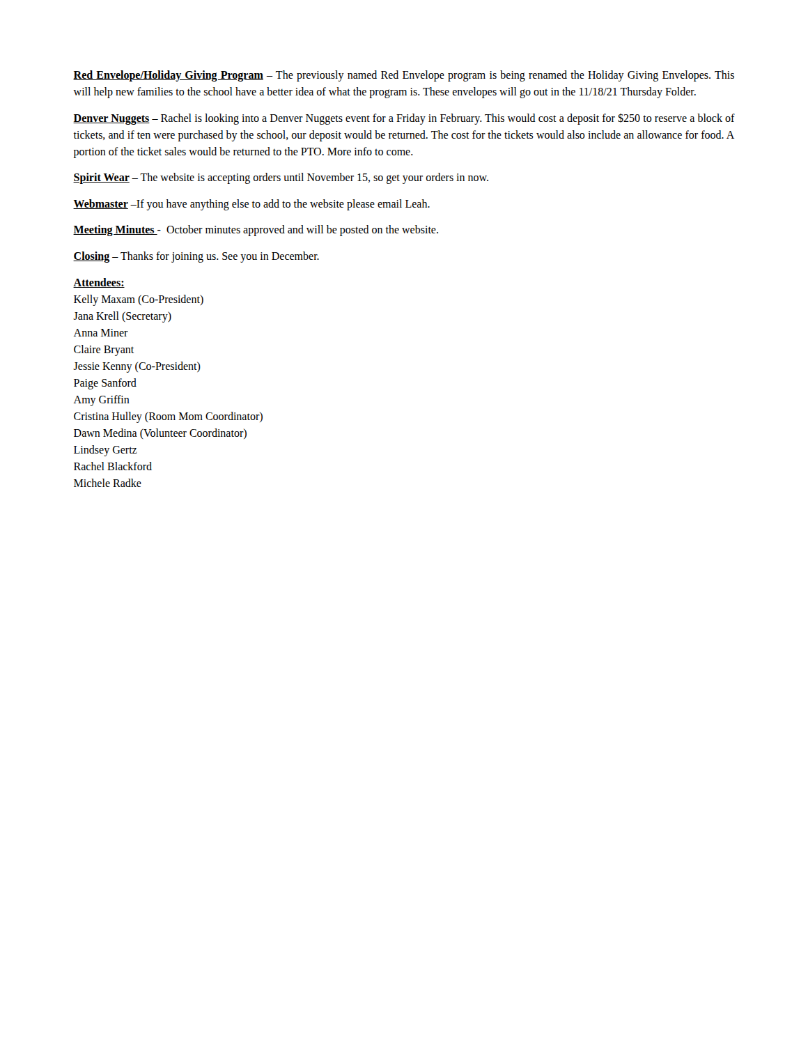Red Envelope/Holiday Giving Program – The previously named Red Envelope program is being renamed the Holiday Giving Envelopes. This will help new families to the school have a better idea of what the program is. These envelopes will go out in the 11/18/21 Thursday Folder.
Denver Nuggets – Rachel is looking into a Denver Nuggets event for a Friday in February. This would cost a deposit for $250 to reserve a block of tickets, and if ten were purchased by the school, our deposit would be returned. The cost for the tickets would also include an allowance for food. A portion of the ticket sales would be returned to the PTO. More info to come.
Spirit Wear – The website is accepting orders until November 15, so get your orders in now.
Webmaster –If you have anything else to add to the website please email Leah.
Meeting Minutes - October minutes approved and will be posted on the website.
Closing – Thanks for joining us. See you in December.
Attendees:
Kelly Maxam (Co-President)
Jana Krell (Secretary)
Anna Miner
Claire Bryant
Jessie Kenny (Co-President)
Paige Sanford
Amy Griffin
Cristina Hulley (Room Mom Coordinator)
Dawn Medina (Volunteer Coordinator)
Lindsey Gertz
Rachel Blackford
Michele Radke